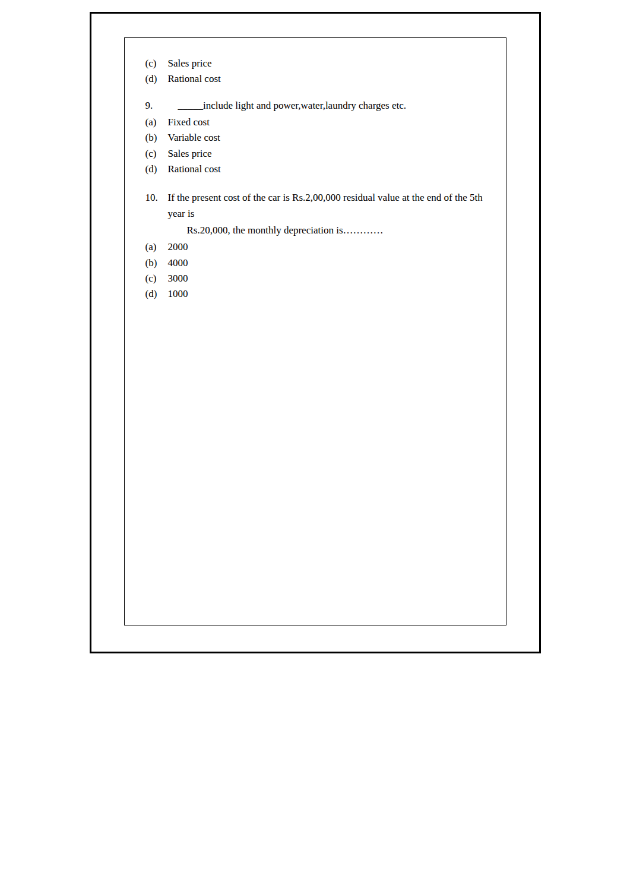(c) Sales price
(d) Rational cost
9. _____include light and power,water,laundry charges etc.
(a) Fixed cost
(b) Variable cost
(c) Sales price
(d) Rational cost
10. If the present cost of the car is Rs.2,00,000 residual value at the end of the 5th year is
Rs.20,000, the monthly depreciation is…………
(a) 2000
(b) 4000
(c) 3000
(d) 1000